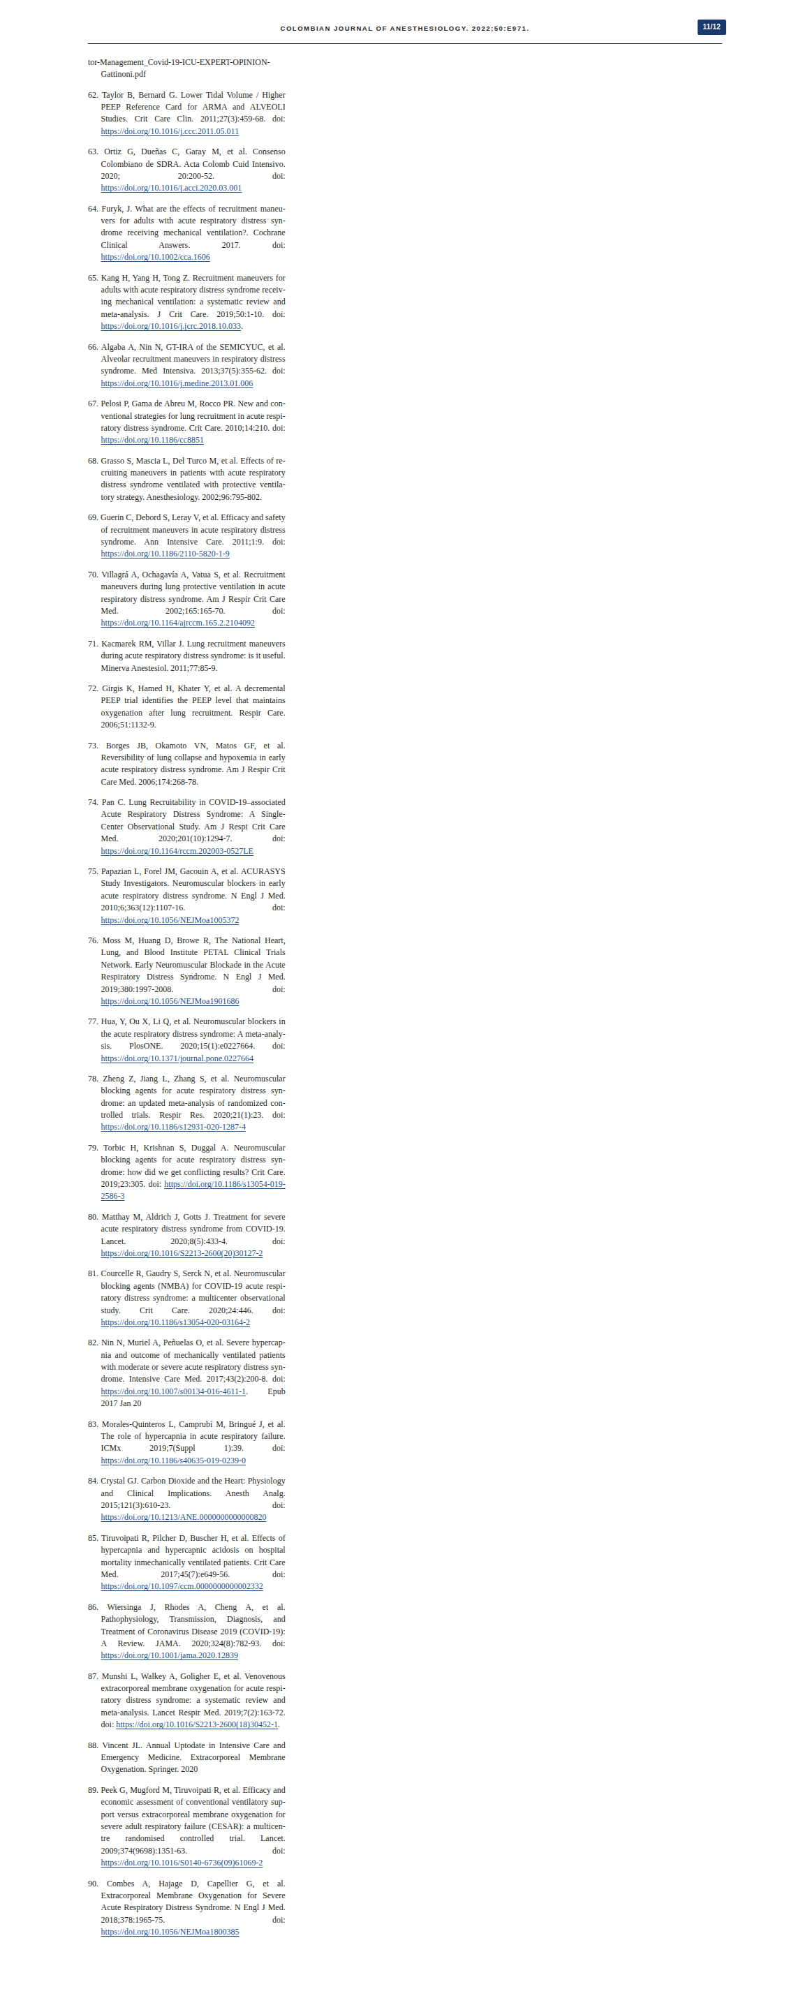11/12
Colombian Journal of Anesthesiology. 2022;50:e971.
tor-Management_Covid-19-ICU-EXPERT-OPINION-Gattinoni.pdf
62. Taylor B, Bernard G. Lower Tidal Volume / Higher PEEP Reference Card for ARMA and ALVEOLI Studies. Crit Care Clin. 2011;27(3):459-68. doi: https://doi.org/10.1016/j.ccc.2011.05.011
63. Ortiz G, Dueñas C, Garay M, et al. Consenso Colombiano de SDRA. Acta Colomb Cuid Intensivo. 2020; 20:200-52. doi: https://doi.org/10.1016/j.acci.2020.03.001
64. Furyk, J. What are the effects of recruitment maneuvers for adults with acute respiratory distress syndrome receiving mechanical ventilation?. Cochrane Clinical Answers. 2017. doi: https://doi.org/10.1002/cca.1606
65. Kang H, Yang H, Tong Z. Recruitment maneuvers for adults with acute respiratory distress syndrome receiving mechanical ventilation: a systematic review and meta-analysis. J Crit Care. 2019;50:1-10. doi: https://doi.org/10.1016/j.jcrc.2018.10.033.
66. Algaba A, Nin N, GT-IRA of the SEMICYUC, et al. Alveolar recruitment maneuvers in respiratory distress syndrome. Med Intensiva. 2013;37(5):355-62. doi: https://doi.org/10.1016/j.medine.2013.01.006
67. Pelosi P, Gama de Abreu M, Rocco PR. New and conventional strategies for lung recruitment in acute respiratory distress syndrome. Crit Care. 2010;14:210. doi: https://doi.org/10.1186/cc8851
68. Grasso S, Mascia L, Del Turco M, et al. Effects of recruiting maneuvers in patients with acute respiratory distress syndrome ventilated with protective ventilatory strategy. Anesthesiology. 2002;96:795-802.
69. Guerin C, Debord S, Leray V, et al. Efficacy and safety of recruitment maneuvers in acute respiratory distress syndrome. Ann Intensive Care. 2011;1:9. doi: https://doi.org/10.1186/2110-5820-1-9
70. Villagrá A, Ochagavía A, Vatua S, et al. Recruitment maneuvers during lung protective ventilation in acute respiratory distress syndrome. Am J Respir Crit Care Med. 2002;165:165-70. doi: https://doi.org/10.1164/ajrccm.165.2.2104092
71. Kacmarek RM, Villar J. Lung recruitment maneuvers during acute respiratory distress syndrome: is it useful. Minerva Anestesiol. 2011;77:85-9.
72. Girgis K, Hamed H, Khater Y, et al. A decremental PEEP trial identifies the PEEP level that maintains oxygenation after lung recruitment. Respir Care. 2006;51:1132-9.
73. Borges JB, Okamoto VN, Matos GF, et al. Reversibility of lung collapse and hypoxemia in early acute respiratory distress syndrome. Am J Respir Crit Care Med. 2006;174:268-78.
74. Pan C. Lung Recruitability in COVID-19–associated Acute Respiratory Distress Syndrome: A Single-Center Observational Study. Am J Respi Crit Care Med. 2020;201(10):1294-7. doi: https://doi.org/10.1164/rccm.202003-0527LE
75. Papazian L, Forel JM, Gacouin A, et al. ACURASYS Study Investigators. Neuromuscular blockers in early acute respiratory distress syndrome. N Engl J Med. 2010;6;363(12):1107-16. doi: https://doi.org/10.1056/NEJMoa1005372
76. Moss M, Huang D, Browe R, The National Heart, Lung, and Blood Institute PETAL Clinical Trials Network. Early Neuromuscular Blockade in the Acute Respiratory Distress Syndrome. N Engl J Med. 2019;380:1997-2008. doi: https://doi.org/10.1056/NEJMoa1901686
77. Hua, Y, Ou X, Li Q, et al. Neuromuscular blockers in the acute respiratory distress syndrome: A meta-analysis. PlosONE. 2020;15(1):e0227664. doi: https://doi.org/10.1371/journal.pone.0227664
78. Zheng Z, Jiang L, Zhang S, et al. Neuromuscular blocking agents for acute respiratory distress syndrome: an updated meta-analysis of randomized controlled trials. Respir Res. 2020;21(1):23. doi: https://doi.org/10.1186/s12931-020-1287-4
79. Torbic H, Krishnan S, Duggal A. Neuromuscular blocking agents for acute respiratory distress syndrome: how did we get conflicting results? Crit Care. 2019;23:305. doi: https://doi.org/10.1186/s13054-019-2586-3
80. Matthay M, Aldrich J, Gotts J. Treatment for severe acute respiratory distress syndrome from COVID-19. Lancet. 2020;8(5):433-4. doi: https://doi.org/10.1016/S2213-2600(20)30127-2
81. Courcelle R, Gaudry S, Serck N, et al. Neuromuscular blocking agents (NMBA) for COVID-19 acute respiratory distress syndrome: a multicenter observational study. Crit Care. 2020;24:446. doi: https://doi.org/10.1186/s13054-020-03164-2
82. Nin N, Muriel A, Peñuelas O, et al. Severe hypercapnia and outcome of mechanically ventilated patients with moderate or severe acute respiratory distress syndrome. Intensive Care Med. 2017;43(2):200-8. doi: https://doi.org/10.1007/s00134-016-4611-1. Epub 2017 Jan 20
83. Morales-Quinteros L, Camprubí M, Bringué J, et al. The role of hypercapnia in acute respiratory failure. ICMx 2019;7(Suppl 1):39. doi: https://doi.org/10.1186/s40635-019-0239-0
84. Crystal GJ. Carbon Dioxide and the Heart: Physiology and Clinical Implications. Anesth Analg. 2015;121(3):610-23. doi: https://doi.org/10.1213/ANE.0000000000000820
85. Tiruvoipati R, Pilcher D, Buscher H, et al. Effects of hypercapnia and hypercapnic acidosis on hospital mortality inmechanically ventilated patients. Crit Care Med. 2017;45(7):e649-56. doi: https://doi.org/10.1097/ccm.0000000000002332
86. Wiersinga J, Rhodes A, Cheng A, et al. Pathophysiology, Transmission, Diagnosis, and Treatment of Coronavirus Disease 2019 (COVID-19): A Review. JAMA. 2020;324(8):782-93. doi: https://doi.org/10.1001/jama.2020.12839
87. Munshi L, Walkey A, Goligher E, et al. Venovenous extracorporeal membrane oxygenation for acute respiratory distress syndrome: a systematic review and meta-analysis. Lancet Respir Med. 2019;7(2):163-72. doi: https://doi.org/10.1016/S2213-2600(18)30452-1.
88. Vincent JL. Annual Uptodate in Intensive Care and Emergency Medicine. Extracorporeal Membrane Oxygenation. Springer. 2020
89. Peek G, Mugford M, Tiruvoipati R, et al. Efficacy and economic assessment of conventional ventilatory support versus extracorporeal membrane oxygenation for severe adult respiratory failure (CESAR): a multicentre randomised controlled trial. Lancet. 2009;374(9698):1351-63. doi: https://doi.org/10.1016/S0140-6736(09)61069-2
90. Combes A, Hajage D, Capellier G, et al. Extracorporeal Membrane Oxygenation for Severe Acute Respiratory Distress Syndrome. N Engl J Med. 2018;378:1965-75. doi: https://doi.org/10.1056/NEJMoa1800385